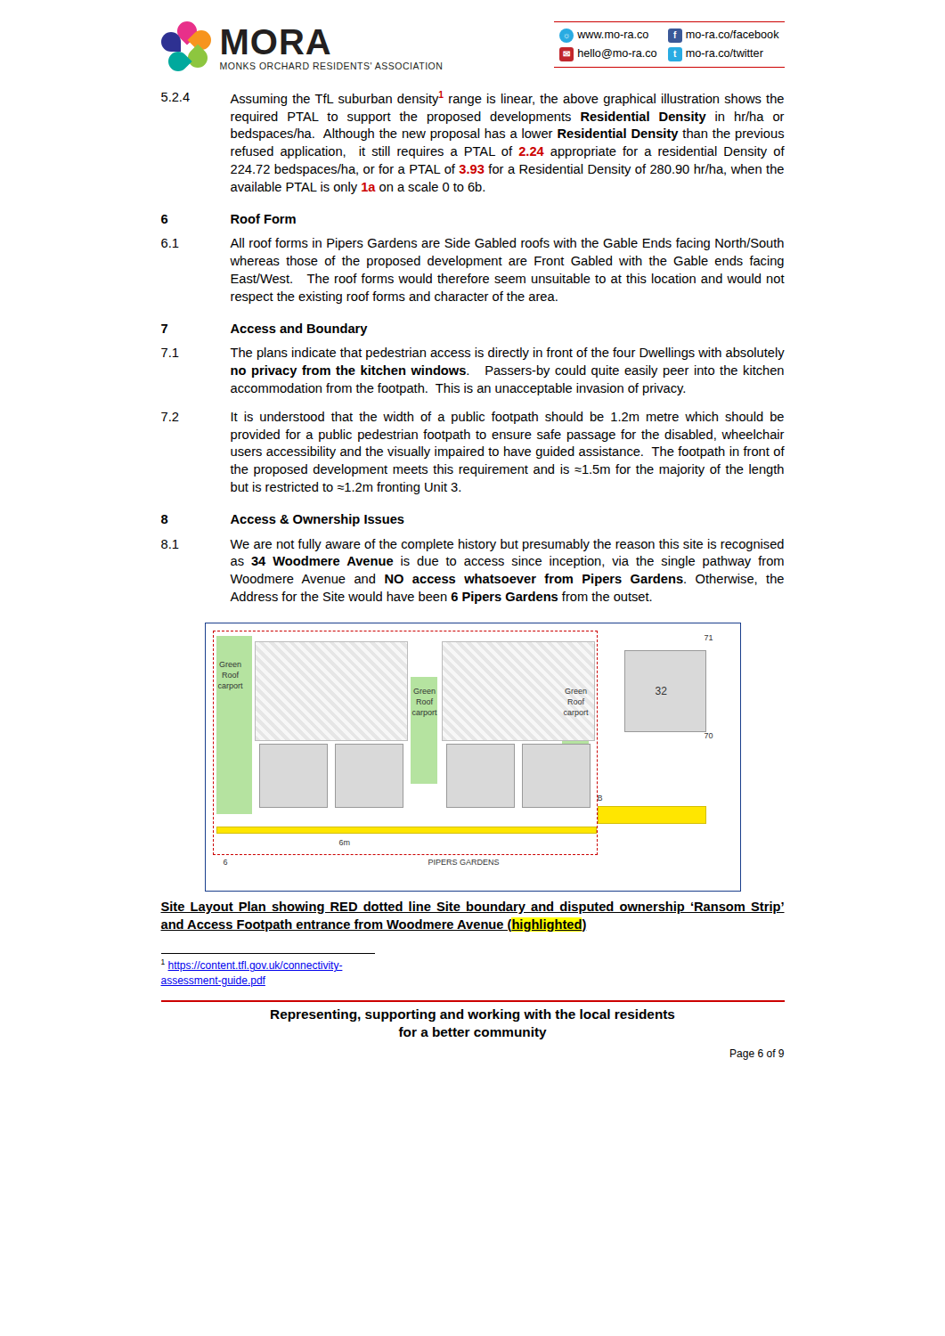MORA
MONKS ORCHARD RESIDENTS' ASSOCIATION
| ☼ www.mo-ra.co | f mo-ra.co/facebook |
| ✉ hello@mo-ra.co | t mo-ra.co/twitter |
5.2.4
Assuming the TfL suburban density1 range is linear, the above graphical illustration shows the required PTAL to support the proposed developments Residential Density in hr/ha or bedspaces/ha. Although the new proposal has a lower Residential Density than the previous refused application, it still requires a PTAL of 2.24 appropriate for a residential Density of 224.72 bedspaces/ha, or for a PTAL of 3.93 for a Residential Density of 280.90 hr/ha, when the available PTAL is only 1a on a scale 0 to 6b.
6 Roof Form
6.1
All roof forms in Pipers Gardens are Side Gabled roofs with the Gable Ends facing North/South whereas those of the proposed development are Front Gabled with the Gable ends facing East/West. The roof forms would therefore seem unsuitable to at this location and would not respect the existing roof forms and character of the area.
7 Access and Boundary
7.1
The plans indicate that pedestrian access is directly in front of the four Dwellings with absolutely no privacy from the kitchen windows. Passers-by could quite easily peer into the kitchen accommodation from the footpath. This is an unacceptable invasion of privacy.
7.2
It is understood that the width of a public footpath should be 1.2m metre which should be provided for a public pedestrian footpath to ensure safe passage for the disabled, wheelchair users accessibility and the visually impaired to have guided assistance. The footpath in front of the proposed development meets this requirement and is ≈1.5m for the majority of the length but is restricted to ≈1.2m fronting Unit 3.
8 Access & Ownership Issues
8.1
We are not fully aware of the complete history but presumably the reason this site is recognised as 34 Woodmere Avenue is due to access since inception, via the single pathway from Woodmere Avenue and NO access whatsoever from Pipers Gardens. Otherwise, the Address for the Site would have been 6 Pipers Gardens from the outset.
32
PIPERS GARDENS
6m
6
71
70
Green
Roof
carport
Green
Roof
carport
Green
Roof
carport
B
Site Layout Plan showing RED dotted line Site boundary and disputed ownership ‘Ransom Strip’ and Access Footpath entrance from Woodmere Avenue (highlighted)
1 https://content.tfl.gov.uk/connectivity-assessment-guide.pdf
Representing, supporting and working with the local residents
for a better community
Page 6 of 9